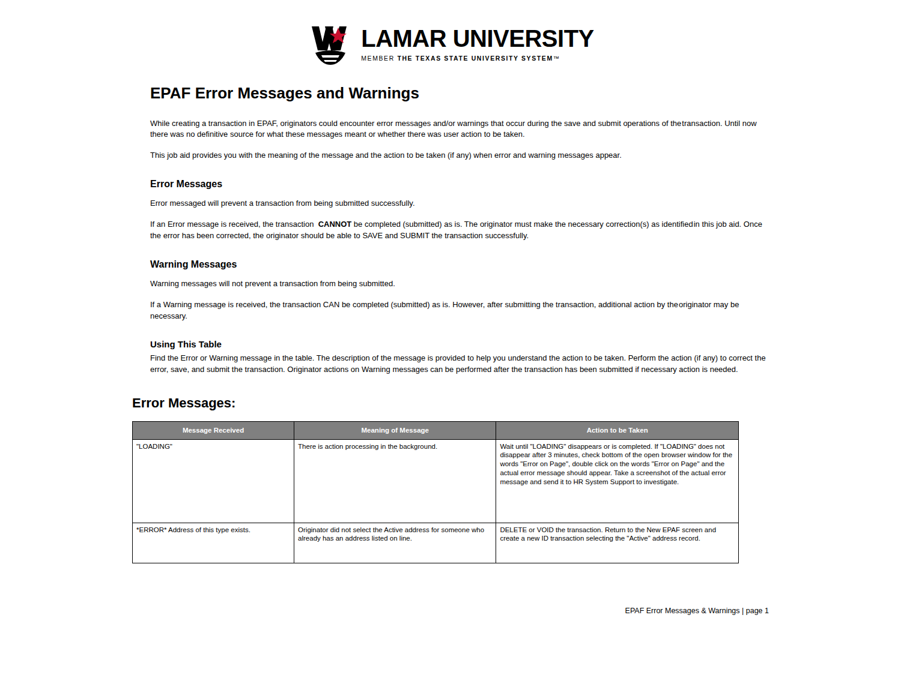LAMAR UNIVERSITY
MEMBER THE TEXAS STATE UNIVERSITY SYSTEM™
EPAF Error Messages and Warnings
While creating a transaction in EPAF, originators could encounter error messages and/or warnings that occur during the save and submit operations of the transaction. Until now there was no definitive source for what these messages meant or whether there was user action to be taken.
This job aid provides you with the meaning of the message and the action to be taken (if any) when error and warning messages appear.
Error Messages
Error messaged will prevent a transaction from being submitted successfully.
If an Error message is received, the transaction CANNOT be completed (submitted) as is. The originator must make the necessary correction(s) as identified in this job aid. Once the error has been corrected, the originator should be able to SAVE and SUBMIT the transaction successfully.
Warning Messages
Warning messages will not prevent a transaction from being submitted.
If a Warning message is received, the transaction CAN be completed (submitted) as is. However, after submitting the transaction, additional action by the originator may be necessary.
Using This Table
Find the Error or Warning message in the table. The description of the message is provided to help you understand the action to be taken. Perform the action (if any) to correct the error, save, and submit the transaction. Originator actions on Warning messages can be performed after the transaction has been submitted if necessary action is needed.
Error Messages:
| Message Received | Meaning of Message | Action to be Taken |
| --- | --- | --- |
| "LOADING" | There is action processing in the background. | Wait until "LOADING" disappears or is completed. If "LOADING" does not disappear after 3 minutes, check bottom of the open browser window for the words "Error on Page", double click on the words "Error on Page" and the actual error message should appear. Take a screenshot of the actual error message and send it to HR System Support to investigate. |
| *ERROR* Address of this type exists. | Originator did not select the Active address for someone who already has an address listed on line. | DELETE or VOID the transaction. Return to the New EPAF screen and create a new ID transaction selecting the "Active" address record. |
EPAF Error Messages & Warnings | page 1